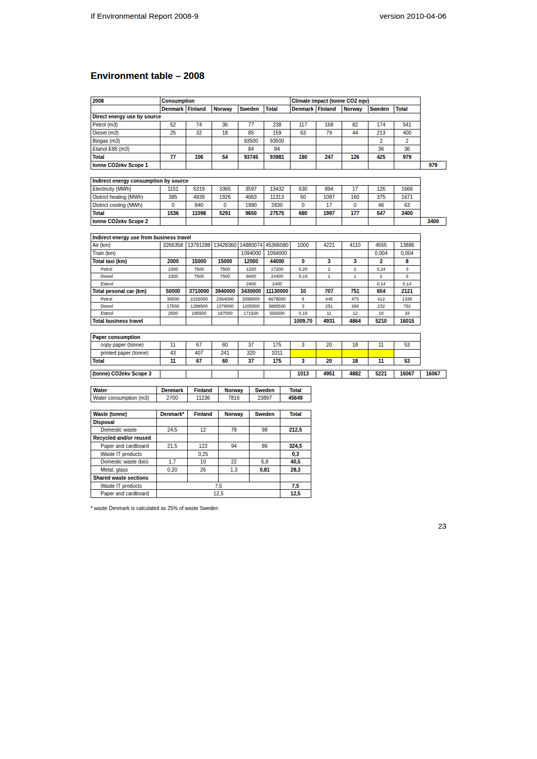If Environmental Report 2008-9
version 2010-04-06
Environment table – 2008
| 2008 | Consumption | Climate impact (tonne CO2 eqv) | |
| | Denmark | Finland | Norway | Sweden | Total | Denmark | Finland | Norway | Sweden | Total | |
| Direct energy use by source | |
| Petrol (m3) | 52 | 74 | 36 | 77 | 238 | 117 | 168 | 82 | 174 | 541 | |
| Diesel (m3) | 25 | 32 | 18 | 85 | 159 | 63 | 79 | 44 | 213 | 400 | |
| Biogas (m3) | | | | 93500 | 93500 | | | | 2 | 2 | |
| Etanol E85 (m3) | | | | 84 | 84 | | | | 36 | 36 | |
| Total | 77 | 106 | 54 | 93745 | 93981 | 180 | 247 | 126 | 425 | 979 | |
| tonne CO2ekv Scope 1 | | | | | | | | | | | 979 |
| Indirect energy consumption by source | |
| Electricity (MWh) | 1151 | 5319 | 3365 | 3597 | 13432 | 630 | 894 | 17 | 126 | 1666 | |
| District heating (MWh) | 385 | 4939 | 1926 | 4063 | 11313 | 50 | 1087 | 160 | 375 | 1671 | |
| District cooling (MWh) | 0 | 840 | 0 | 1990 | 2830 | 0 | 17 | 0 | 46 | 63 | |
| Total | 1536 | 11098 | 5291 | 9650 | 27575 | 680 | 1997 | 177 | 547 | 3400 | |
| tonne CO2ekv Scope 2 | | | | | | | | | | | 3400 |
| Indirect energy use from business travel | |
| Air (km) | 3266358 | 13791288 | 13428360 | 14880074 | 45366080 | 1000 | 4221 | 4110 | 4555 | 13886 | |
| Train (km) | | | | 1094000 | 1094000 | | | | 0,004 | 0,004 | |
| Total taxi (km) | 2000 | 15000 | 15000 | 12000 | 44000 | 0 | 3 | 3 | 2 | 8 | |
| Petrol | 1000 | 7500 | 7500 | 1200 | 17200 | 0,20 | 2 | 2 | 0,24 | 3 | |
| Diesel | 1000 | 7500 | 7500 | 8400 | 24400 | 0,19 | 1 | 1 | 2 | 5 | |
| Etanol | | | | 2400 | 2400 | | | | 0,14 | 0,14 | |
| Total pesonal car (km) | 50000 | 3710000 | 3940000 | 3430000 | 11130000 | 10 | 707 | 751 | 654 | 2121 | |
| Petrol | 30000 | 2226000 | 2364000 | 2058000 | 6678000 | 6 | 445 | 473 | 412 | 1336 | |
| Diesel | 17500 | 1298500 | 1379000 | 1200500 | 3895500 | 3 | 251 | 266 | 232 | 752 | |
| Etanol | 2500 | 185500 | 197000 | 171500 | 556500 | 0,15 | 11 | 12 | 10 | 33 | |
| Total business travel | | | | | | 1009,70 | 4931 | 4864 | 5210 | 16015 | |
| Paper consumption | |
| copy paper (tonne) | 11 | 67 | 60 | 37 | 175 | 3 | 20 | 18 | 11 | 53 | |
| printed paper (tonne) | 43 | 407 | 241 | 320 | 1011 | | | | | | |
| Total | 11 | 67 | 60 | 37 | 175 | 3 | 20 | 18 | 11 | 53 | |
| (tonne) CO2ekv Scope 3 | | | | | | 1013 | 4951 | 4882 | 5221 | 16067 | 16067 |
| Water | Denmark | Finland | Norway | Sweden | Total |
| Water consumption (m3) | 2700 | 11236 | 7816 | 23897 | 45649 |
| Waste (tonne) | Denmark* | Finland | Norway | Sweden | Total |
| Disposal | | | | | |
| Domestic waste | 24,5 | 12 | 78 | 98 | 212,5 |
| Recycled and/or reused | | | | | |
| Paper and cardboard | 21,5 | 123 | 94 | 86 | 324,5 |
| Waste IT products | | 0,25 | | | 0,3 |
| Domestic waste (bio) | 1,7 | 10 | 22 | 6,8 | 40,5 |
| Metal, glass | 0,20 | 26 | 1,3 | 0,81 | 28,3 |
| Shared waste sections | | | | | |
| Waste IT products | 7,5 | 7,5 |
| Paper and cardboard | 12,5 | 12,5 |
* waste Denmark is calculated as 25% of waste Sweden
23